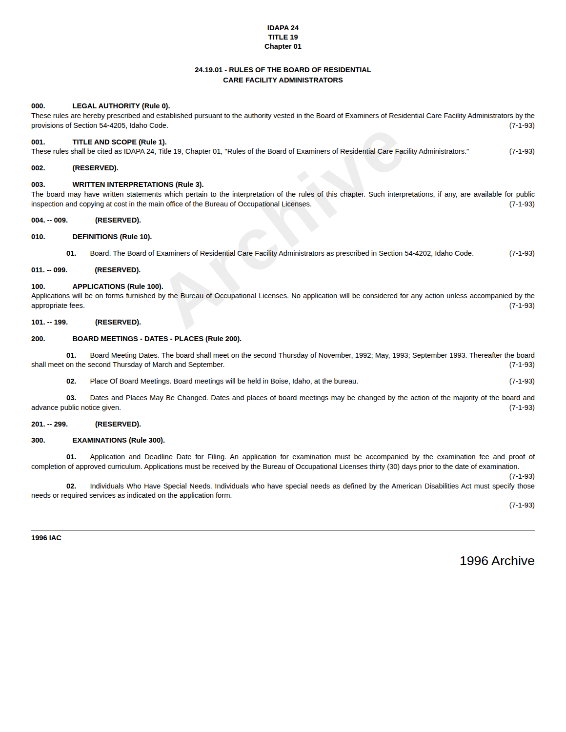Archive
IDAPA 24
TITLE 19
Chapter 01
24.19.01 - RULES OF THE BOARD OF RESIDENTIAL
CARE FACILITY ADMINISTRATORS
000. LEGAL AUTHORITY (Rule 0).
These rules are hereby prescribed and established pursuant to the authority vested in the Board of Examiners of Residential Care Facility Administrators by the provisions of Section 54-4205, Idaho Code.(7-1-93)
001. TITLE AND SCOPE (Rule 1).
These rules shall be cited as IDAPA 24, Title 19, Chapter 01, "Rules of the Board of Examiners of Residential Care Facility Administrators."(7-1-93)
002. (RESERVED).
003. WRITTEN INTERPRETATIONS (Rule 3).
The board may have written statements which pertain to the interpretation of the rules of this chapter. Such interpretations, if any, are available for public inspection and copying at cost in the main office of the Bureau of Occupational Licenses.(7-1-93)
004. -- 009. (RESERVED).
010. DEFINITIONS (Rule 10).
01. Board. The Board of Examiners of Residential Care Facility Administrators as prescribed in Section 54-4202, Idaho Code.(7-1-93)
011. -- 099. (RESERVED).
100. APPLICATIONS (Rule 100).
Applications will be on forms furnished by the Bureau of Occupational Licenses. No application will be considered for any action unless accompanied by the appropriate fees.(7-1-93)
101. -- 199. (RESERVED).
200. BOARD MEETINGS - DATES - PLACES (Rule 200).
01. Board Meeting Dates. The board shall meet on the second Thursday of November, 1992; May, 1993; September 1993. Thereafter the board shall meet on the second Thursday of March and September.(7-1-93)
02. Place Of Board Meetings. Board meetings will be held in Boise, Idaho, at the bureau.(7-1-93)
03. Dates and Places May Be Changed. Dates and places of board meetings may be changed by the action of the majority of the board and advance public notice given.(7-1-93)
201. -- 299. (RESERVED).
300. EXAMINATIONS (Rule 300).
01. Application and Deadline Date for Filing. An application for examination must be accompanied by the examination fee and proof of completion of approved curriculum. Applications must be received by the Bureau of Occupational Licenses thirty (30) days prior to the date of examination.(7-1-93)
02. Individuals Who Have Special Needs. Individuals who have special needs as defined by the American Disabilities Act must specify those needs or required services as indicated on the application form.
(7-1-93)
1996 IAC
1996 Archive